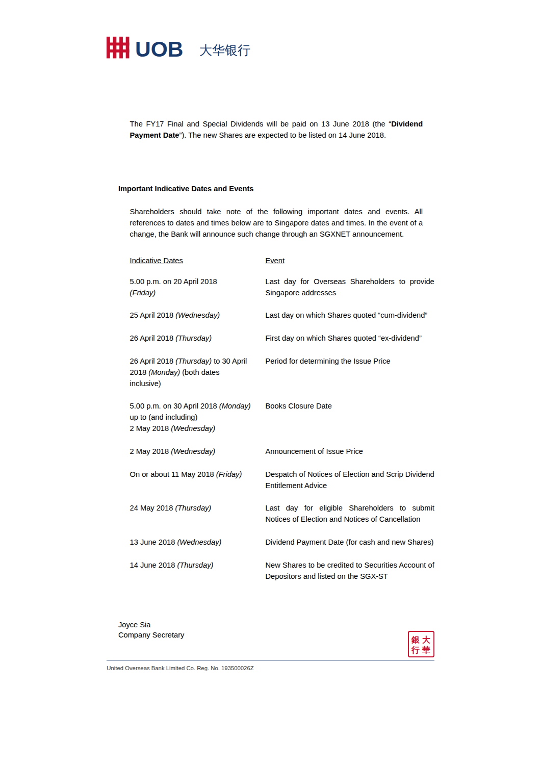UOB 大华银行
The FY17 Final and Special Dividends will be paid on 13 June 2018 (the “Dividend Payment Date”). The new Shares are expected to be listed on 14 June 2018.
Important Indicative Dates and Events
Shareholders should take note of the following important dates and events. All references to dates and times below are to Singapore dates and times. In the event of a change, the Bank will announce such change through an SGXNET announcement.
| Indicative Dates | Event |
| --- | --- |
| 5.00 p.m. on 20 April 2018 (Friday) | Last day for Overseas Shareholders to provide Singapore addresses |
| 25 April 2018 (Wednesday) | Last day on which Shares quoted “cum-dividend” |
| 26 April 2018 (Thursday) | First day on which Shares quoted “ex-dividend” |
| 26 April 2018 (Thursday) to 30 April 2018 (Monday) (both dates inclusive) | Period for determining the Issue Price |
| 5.00 p.m. on 30 April 2018 (Monday) up to (and including) 2 May 2018 (Wednesday) | Books Closure Date |
| 2 May 2018 (Wednesday) | Announcement of Issue Price |
| On or about 11 May 2018 (Friday) | Despatch of Notices of Election and Scrip Dividend Entitlement Advice |
| 24 May 2018 (Thursday) | Last day for eligible Shareholders to submit Notices of Election and Notices of Cancellation |
| 13 June 2018 (Wednesday) | Dividend Payment Date (for cash and new Shares) |
| 14 June 2018 (Thursday) | New Shares to be credited to Securities Account of Depositors and listed on the SGX-ST |
Joyce Sia
Company Secretary
United Overseas Bank Limited Co. Reg. No. 193500026Z
銀 大 行 華